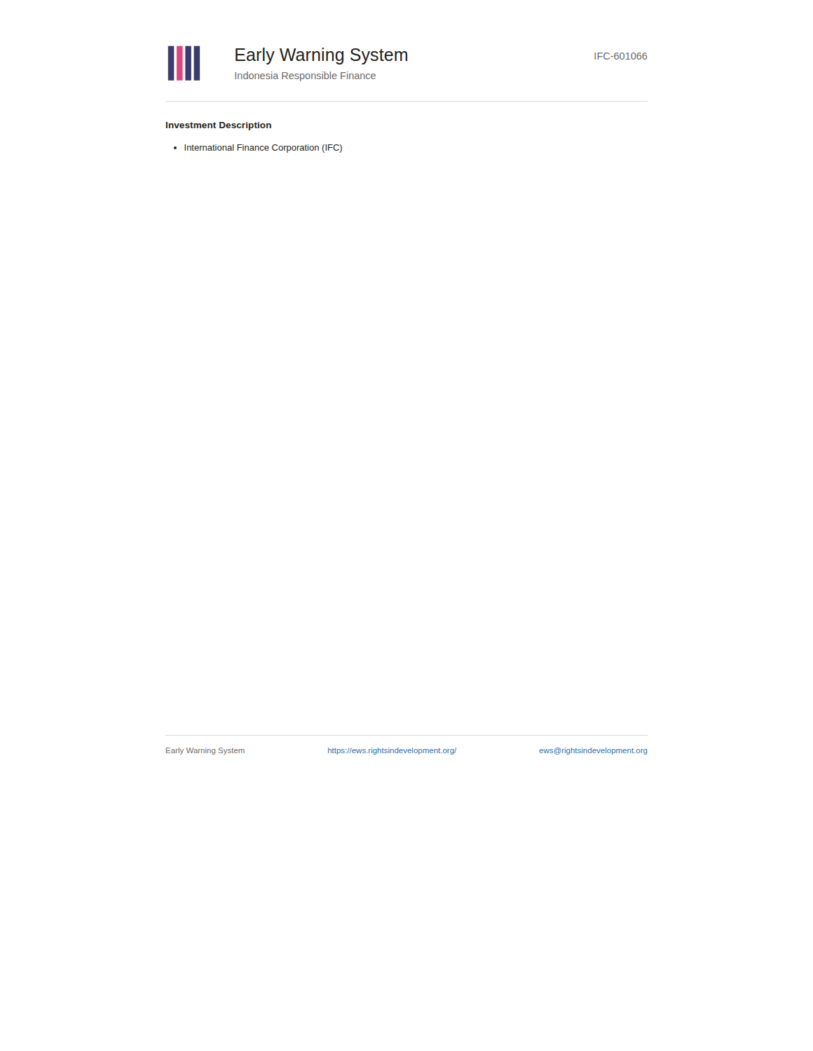Early Warning System
Indonesia Responsible Finance
IFC-601066
Investment Description
International Finance Corporation (IFC)
Early Warning System
https://ews.rightsindevelopment.org/
ews@rightsindevelopment.org